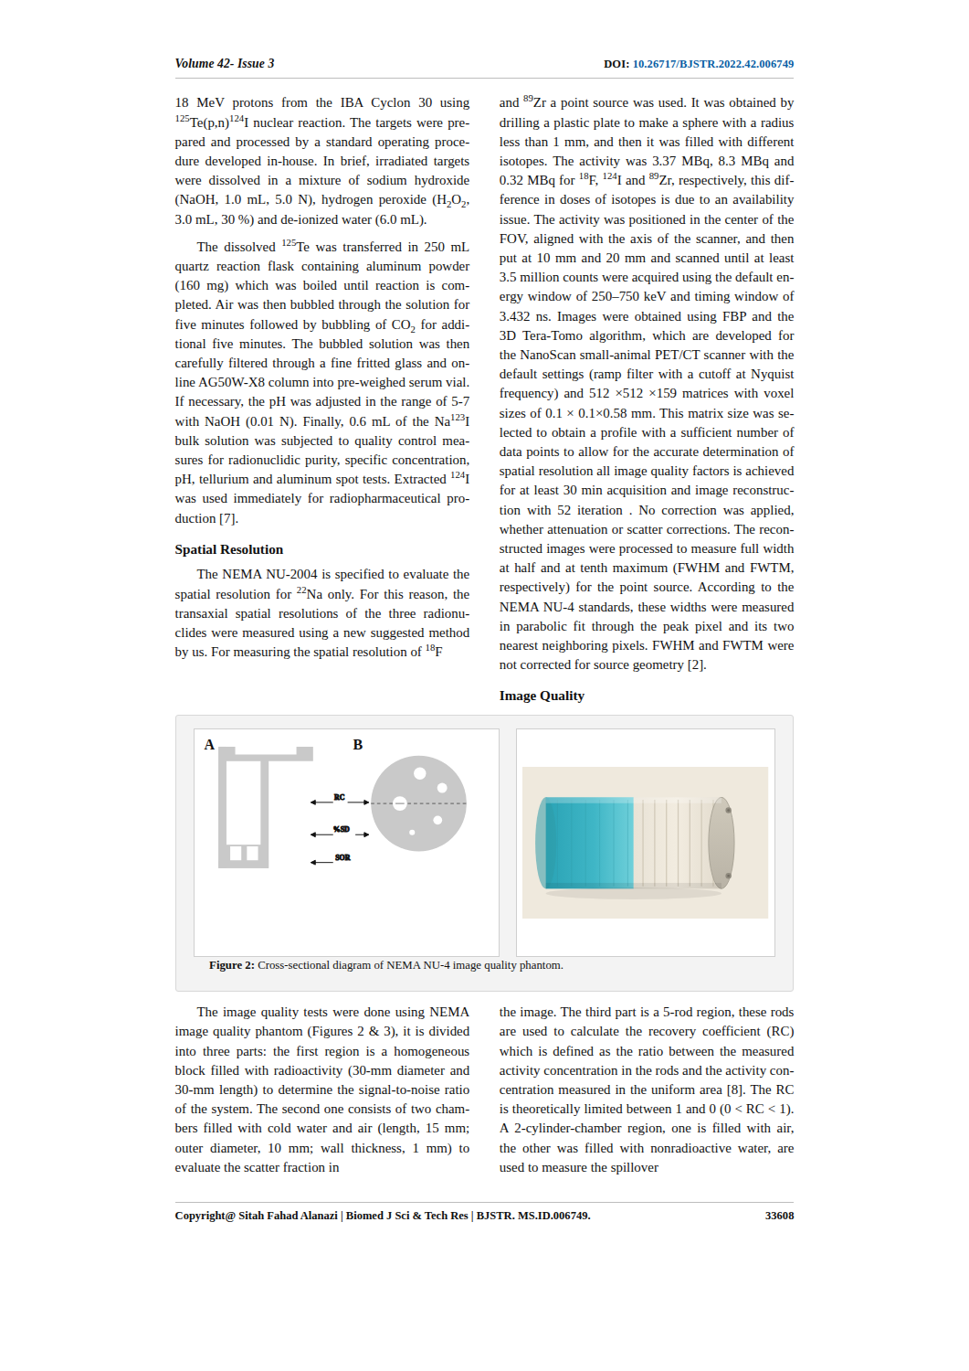Volume 42- Issue 3
DOI: 10.26717/BJSTR.2022.42.006749
18 MeV protons from the IBA Cyclon 30 using 125Te(p,n)124I nuclear reaction. The targets were prepared and processed by a standard operating procedure developed in-house. In brief, irradiated targets were dissolved in a mixture of sodium hydroxide (NaOH, 1.0 mL, 5.0 N), hydrogen peroxide (H2O2, 3.0 mL, 30 %) and de-ionized water (6.0 mL).
The dissolved 125Te was transferred in 250 mL quartz reaction flask containing aluminum powder (160 mg) which was boiled until reaction is completed. Air was then bubbled through the solution for five minutes followed by bubbling of CO2 for additional five minutes. The bubbled solution was then carefully filtered through a fine fritted glass and on-line AG50W-X8 column into pre-weighed serum vial. If necessary, the pH was adjusted in the range of 5-7 with NaOH (0.01 N). Finally, 0.6 mL of the Na123I bulk solution was subjected to quality control measures for radionuclidic purity, specific concentration, pH, tellurium and aluminum spot tests. Extracted 124I was used immediately for radiopharmaceutical production [7].
Spatial Resolution
The NEMA NU-2004 is specified to evaluate the spatial resolution for 22Na only. For this reason, the transaxial spatial resolutions of the three radionuclides were measured using a new suggested method by us. For measuring the spatial resolution of 18F
and 89Zr a point source was used. It was obtained by drilling a plastic plate to make a sphere with a radius less than 1 mm, and then it was filled with different isotopes. The activity was 3.37 MBq, 8.3 MBq and 0.32 MBq for 18F, 124I and 89Zr, respectively, this difference in doses of isotopes is due to an availability issue. The activity was positioned in the center of the FOV, aligned with the axis of the scanner, and then put at 10 mm and 20 mm and scanned until at least 3.5 million counts were acquired using the default energy window of 250–750 keV and timing window of 3.432 ns. Images were obtained using FBP and the 3D Tera-Tomo algorithm, which are developed for the NanoScan small-animal PET/CT scanner with the default settings (ramp filter with a cutoff at Nyquist frequency) and 512 ×512 ×159 matrices with voxel sizes of 0.1 × 0.1×0.58 mm. This matrix size was selected to obtain a profile with a sufficient number of data points to allow for the accurate determination of spatial resolution all image quality factors is achieved for at least 30 min acquisition and image reconstruction with 52 iteration . No correction was applied, whether attenuation or scatter corrections. The reconstructed images were processed to measure full width at half and at tenth maximum (FWHM and FWTM, respectively) for the point source. According to the NEMA NU-4 standards, these widths were measured in parabolic fit through the peak pixel and its two nearest neighboring pixels. FWHM and FWTM were not corrected for source geometry [2].
Image Quality
A B RC %SD SOR
Figure 2: Cross-sectional diagram of NEMA NU-4 image quality phantom.
The image quality tests were done using NEMA image quality phantom (Figures 2 & 3), it is divided into three parts: the first region is a homogeneous block filled with radioactivity (30-mm diameter and 30-mm length) to determine the signal-to-noise ratio of the system. The second one consists of two chambers filled with cold water and air (length, 15 mm; outer diameter, 10 mm; wall thickness, 1 mm) to evaluate the scatter fraction in
the image. The third part is a 5-rod region, these rods are used to calculate the recovery coefficient (RC) which is defined as the ratio between the measured activity concentration in the rods and the activity concentration measured in the uniform area [8]. The RC is theoretically limited between 1 and 0 (0 < RC < 1). A 2-cylinder-chamber region, one is filled with air, the other was filled with nonradioactive water, are used to measure the spillover
Copyright@ Sitah Fahad Alanazi | Biomed J Sci & Tech Res | BJSTR. MS.ID.006749.
33608